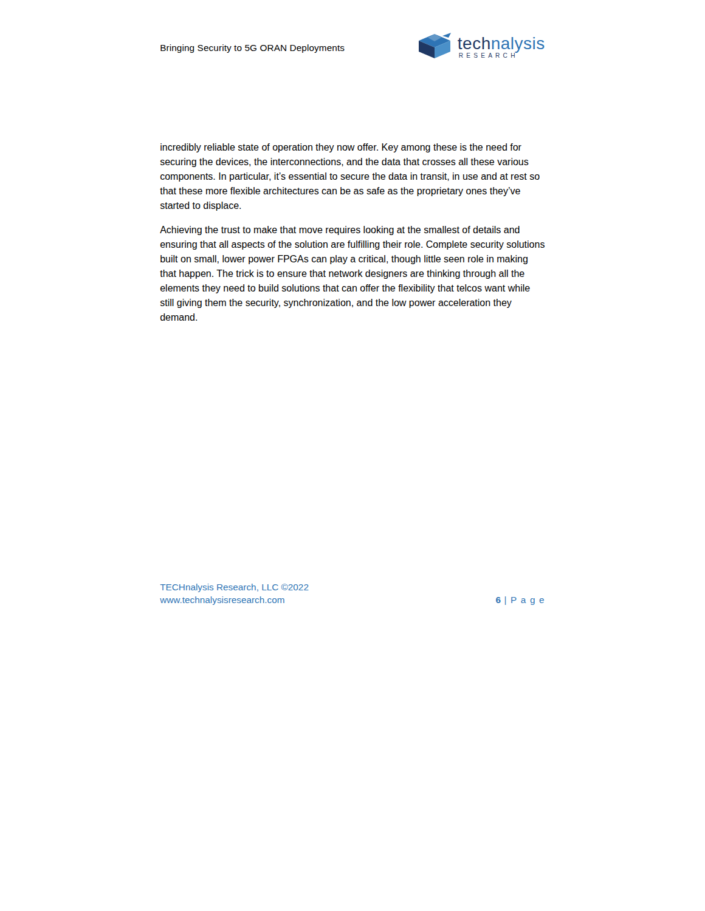Bringing Security to 5G ORAN Deployments
tech nalysis
RESEARCH
incredibly reliable state of operation they now offer. Key among these is the need for securing the devices, the interconnections, and the data that crosses all these various components. In particular, it’s essential to secure the data in transit, in use and at rest so that these more flexible architectures can be as safe as the proprietary ones they’ve started to displace.
Achieving the trust to make that move requires looking at the smallest of details and ensuring that all aspects of the solution are fulfilling their role. Complete security solutions built on small, lower power FPGAs can play a critical, though little seen role in making that happen. The trick is to ensure that network designers are thinking through all the elements they need to build solutions that can offer the flexibility that telcos want while still giving them the security, synchronization, and the low power acceleration they demand.
TECHnalysis Research, LLC ©2022 www.technalysisresearch.com
6 | P a g e